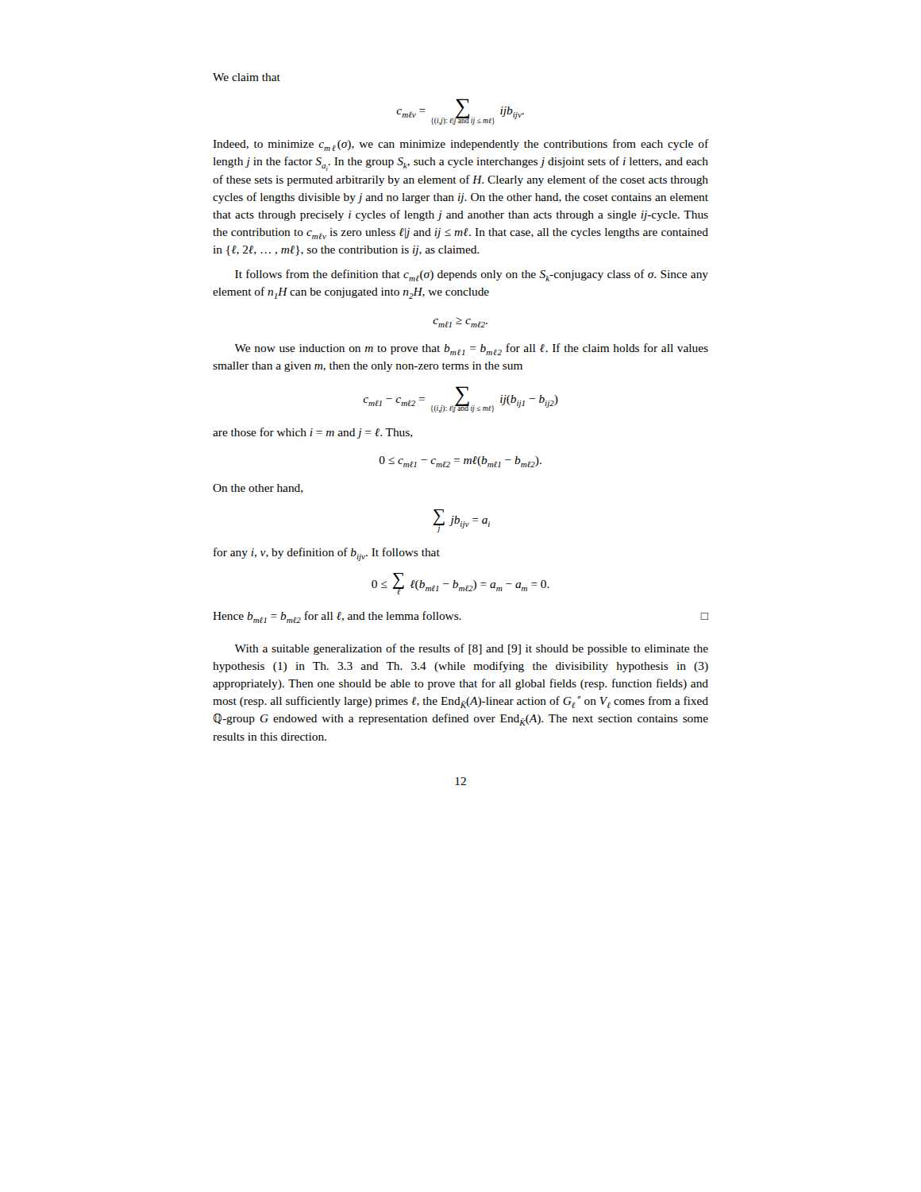We claim that
cmℓν = ∑ {(i,j): ℓ|j and ij ≤ mℓ} ijbijν.
Indeed, to minimize cmℓ(σ), we can minimize independently the contributions from each cycle of length j in the factor Sai. In the group Sk, such a cycle interchanges j disjoint sets of i letters, and each of these sets is permuted arbitrarily by an element of H. Clearly any element of the coset acts through cycles of lengths divisible by j and no larger than ij. On the other hand, the coset contains an element that acts through precisely i cycles of length j and another than acts through a single ij-cycle. Thus the contribution to cmℓν is zero unless ℓ|j and ij ≤ mℓ. In that case, all the cycles lengths are contained in {ℓ, 2ℓ, … , mℓ}, so the contribution is ij, as claimed.
It follows from the definition that cmℓ(σ) depends only on the Sk-conjugacy class of σ. Since any element of n1H can be conjugated into n2H, we conclude
cmℓ1 ≥ cmℓ2.
We now use induction on m to prove that bmℓ1 = bmℓ2 for all ℓ. If the claim holds for all values smaller than a given m, then the only non-zero terms in the sum
cmℓ1 − cmℓ2 = ∑ {(i,j): ℓ|j and ij ≤ mℓ} ij(bij1 − bij2)
are those for which i = m and j = ℓ. Thus,
0 ≤ cmℓ1 − cmℓ2 = mℓ(bmℓ1 − bmℓ2).
On the other hand,
∑ j jbijν = ai
for any i, ν, by definition of bijν. It follows that
0 ≤ ∑ ℓ ℓ(bmℓ1 − bmℓ2) = am − am = 0.
Hence bmℓ1 = bmℓ2 for all ℓ, and the lemma follows. □
With a suitable generalization of the results of [8] and [9] it should be possible to eliminate the hypothesis (1) in Th. 3.3 and Th. 3.4 (while modifying the divisibility hypothesis in (3) appropriately). Then one should be able to prove that for all global fields (resp. function fields) and most (resp. all sufficiently large) primes ℓ, the EndK̄(A)-linear action of Gℓ∘ on Vℓ comes from a fixed ℚ-group G endowed with a representation defined over EndK̄(A). The next section contains some results in this direction.
12